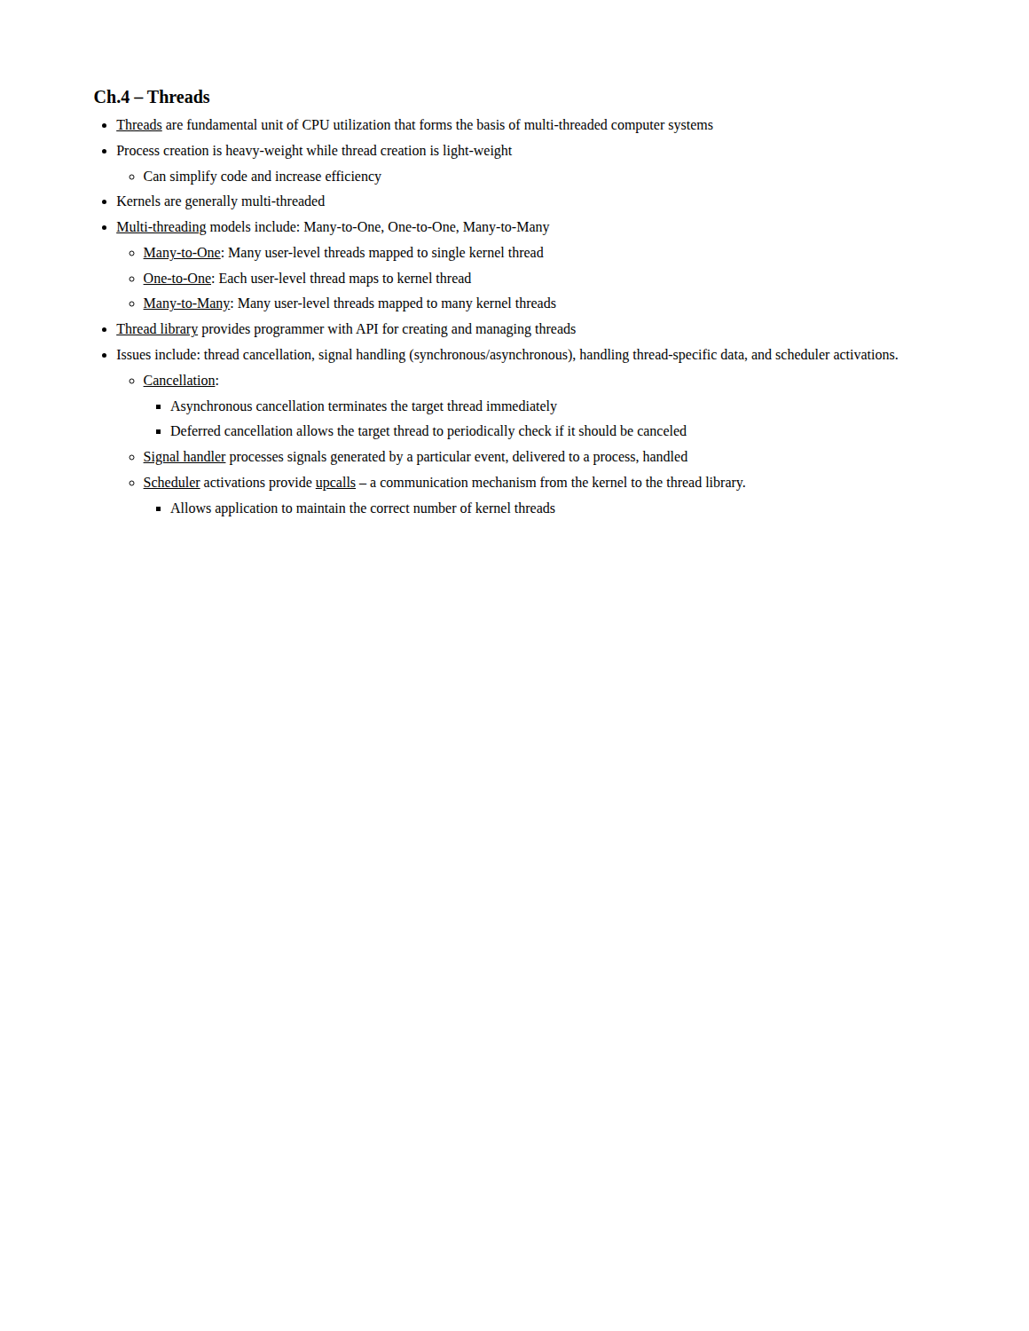Ch.4 – Threads
Threads are fundamental unit of CPU utilization that forms the basis of multi-threaded computer systems
Process creation is heavy-weight while thread creation is light-weight
Can simplify code and increase efficiency
Kernels are generally multi-threaded
Multi-threading models include: Many-to-One, One-to-One, Many-to-Many
Many-to-One: Many user-level threads mapped to single kernel thread
One-to-One: Each user-level thread maps to kernel thread
Many-to-Many: Many user-level threads mapped to many kernel threads
Thread library provides programmer with API for creating and managing threads
Issues include: thread cancellation, signal handling (synchronous/asynchronous), handling thread-specific data, and scheduler activations.
Cancellation:
Asynchronous cancellation terminates the target thread immediately
Deferred cancellation allows the target thread to periodically check if it should be canceled
Signal handler processes signals generated by a particular event, delivered to a process, handled
Scheduler activations provide upcalls – a communication mechanism from the kernel to the thread library.
Allows application to maintain the correct number of kernel threads